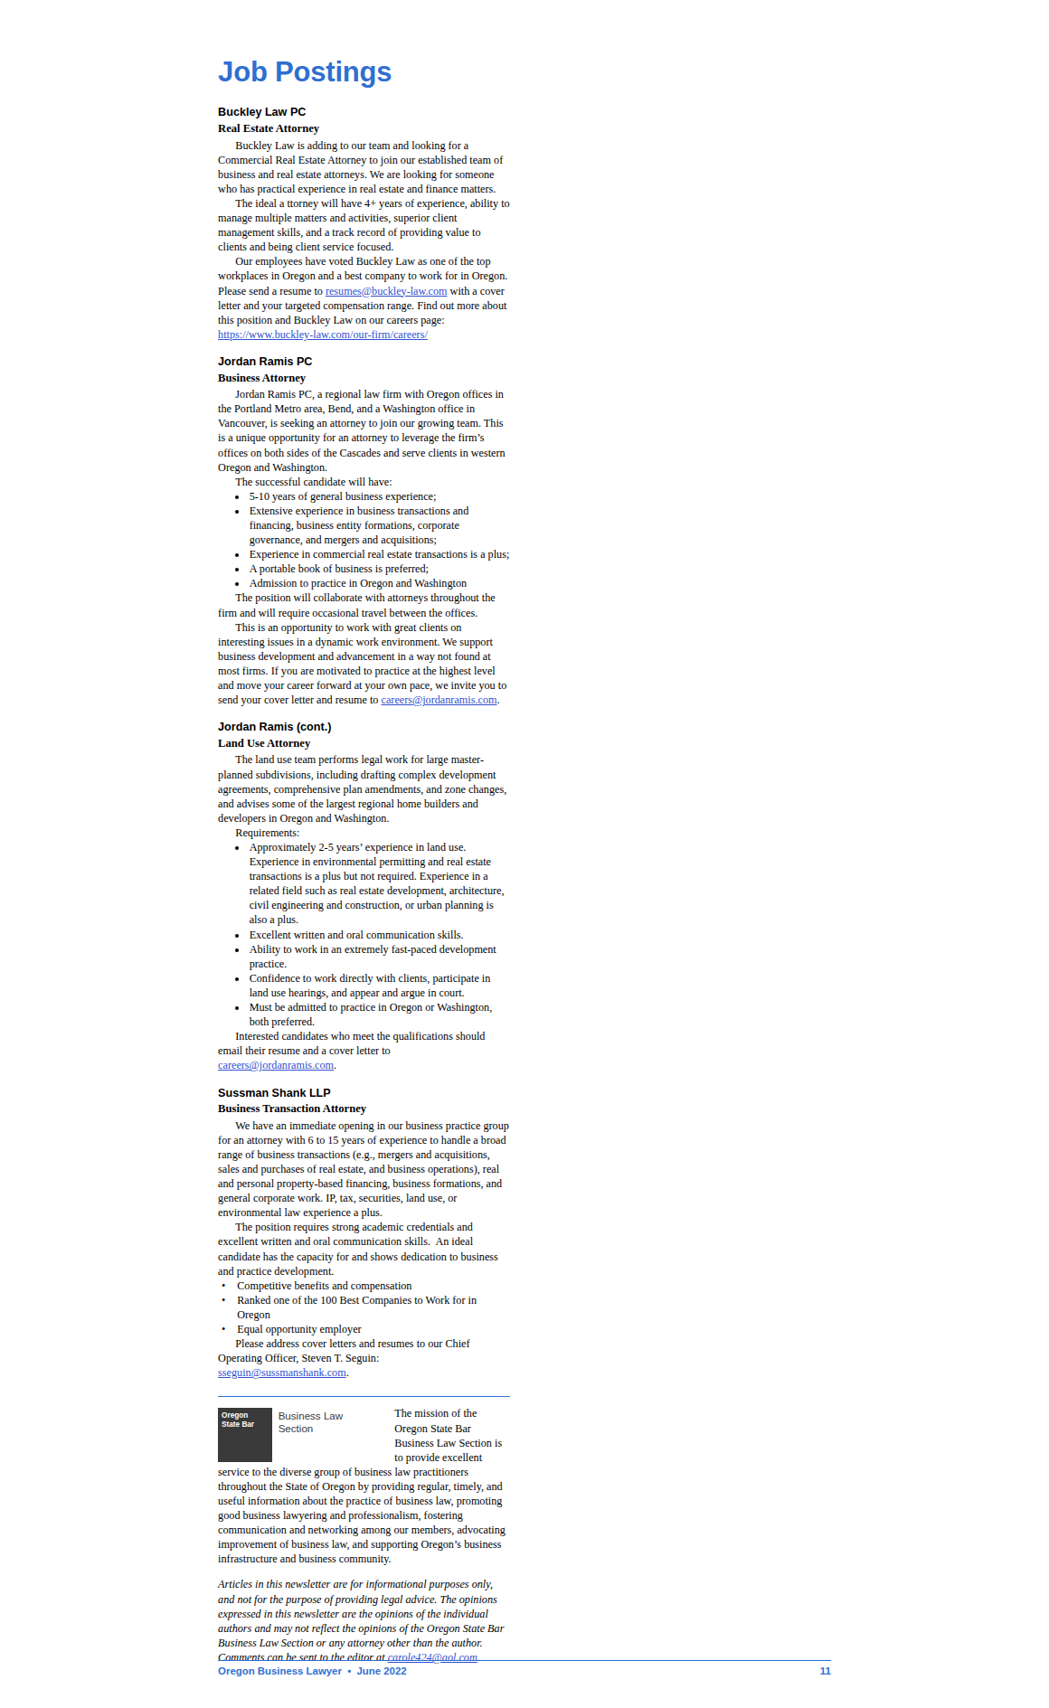Job Postings
Buckley Law PC
Real Estate Attorney
Buckley Law is adding to our team and looking for a Commercial Real Estate Attorney to join our established team of business and real estate attorneys. We are looking for someone who has practical experience in real estate and finance matters.
The ideal a ttorney will have 4+ years of experience, ability to manage multiple matters and activities, superior client management skills, and a track record of providing value to clients and being client service focused.
Our employees have voted Buckley Law as one of the top workplaces in Oregon and a best company to work for in Oregon. Please send a resume to resumes@buckley-law.com with a cover letter and your targeted compensation range. Find out more about this position and Buckley Law on our careers page: https://www.buckley-law.com/our-firm/careers/
Jordan Ramis PC
Business Attorney
Jordan Ramis PC, a regional law firm with Oregon offices in the Portland Metro area, Bend, and a Washington office in Vancouver, is seeking an attorney to join our growing team. This is a unique opportunity for an attorney to leverage the firm’s offices on both sides of the Cascades and serve clients in western Oregon and Washington.
The successful candidate will have:
5-10 years of general business experience;
Extensive experience in business transactions and financing, business entity formations, corporate governance, and mergers and acquisitions;
Experience in commercial real estate transactions is a plus;
A portable book of business is preferred;
Admission to practice in Oregon and Washington
The position will collaborate with attorneys throughout the firm and will require occasional travel between the offices.
This is an opportunity to work with great clients on interesting issues in a dynamic work environment. We support business development and advancement in a way not found at most firms. If you are motivated to practice at the highest level and move your career forward at your own pace, we invite you to send your cover letter and resume to careers@jordanramis.com.
Jordan Ramis (cont.)
Land Use Attorney
The land use team performs legal work for large master-planned subdivisions, including drafting complex development agreements, comprehensive plan amendments, and zone changes, and advises some of the largest regional home builders and developers in Oregon and Washington.
Requirements:
Approximately 2-5 years’ experience in land use. Experience in environmental permitting and real estate transactions is a plus but not required. Experience in a related field such as real estate development, architecture, civil engineering and construction, or urban planning is also a plus.
Excellent written and oral communication skills.
Ability to work in an extremely fast-paced development practice.
Confidence to work directly with clients, participate in land use hearings, and appear and argue in court.
Must be admitted to practice in Oregon or Washington, both preferred.
Interested candidates who meet the qualifications should email their resume and a cover letter to careers@jordanramis.com.
Sussman Shank LLP
Business Transaction Attorney
We have an immediate opening in our business practice group for an attorney with 6 to 15 years of experience to handle a broad range of business transactions (e.g., mergers and acquisitions, sales and purchases of real estate, and business operations), real and personal property-based financing, business formations, and general corporate work. IP, tax, securities, land use, or environmental law experience a plus.
The position requires strong academic credentials and excellent written and oral communication skills. An ideal candidate has the capacity for and shows dedication to business and practice development.
Competitive benefits and compensation
Ranked one of the 100 Best Companies to Work for in Oregon
Equal opportunity employer
Please address cover letters and resumes to our Chief Operating Officer, Steven T. Seguin: sseguin@sussmanshank.com.
Oregon State Bar
Business Law
Section
The mission of the Oregon State Bar Business Law Section is to provide excellent service to the diverse group of business law practitioners throughout the State of Oregon by providing regular, timely, and useful information about the practice of business law, promoting good business lawyering and professionalism, fostering communication and networking among our members, advocating improvement of business law, and supporting Oregon’s business infrastructure and business community.
Articles in this newsletter are for informational purposes only, and not for the purpose of providing legal advice. The opinions expressed in this newsletter are the opinions of the individual authors and may not reflect the opinions of the Oregon State Bar Business Law Section or any attorney other than the author. Comments can be sent to the editor at carole424@aol.com.
Oregon Business Lawyer • June 2022
11